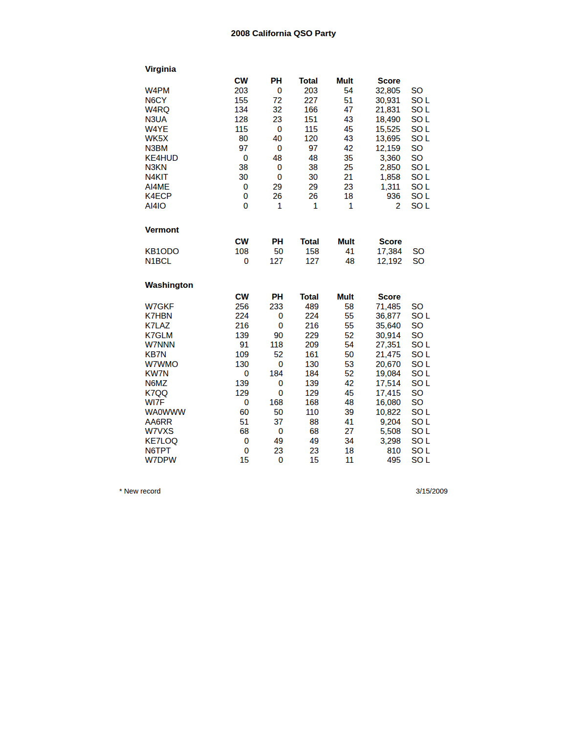2008 California QSO Party
Virginia
| | CW | PH | Total | Mult | Score | |
| --- | --- | --- | --- | --- | --- | --- |
| W4PM | 203 | 0 | 203 | 54 | 32,805 | SO |
| N6CY | 155 | 72 | 227 | 51 | 30,931 | SO L |
| W4RQ | 134 | 32 | 166 | 47 | 21,831 | SO L |
| N3UA | 128 | 23 | 151 | 43 | 18,490 | SO L |
| W4YE | 115 | 0 | 115 | 45 | 15,525 | SO L |
| WK5X | 80 | 40 | 120 | 43 | 13,695 | SO L |
| N3BM | 97 | 0 | 97 | 42 | 12,159 | SO |
| KE4HUD | 0 | 48 | 48 | 35 | 3,360 | SO |
| N3KN | 38 | 0 | 38 | 25 | 2,850 | SO L |
| N4KIT | 30 | 0 | 30 | 21 | 1,858 | SO L |
| AI4ME | 0 | 29 | 29 | 23 | 1,311 | SO L |
| K4ECP | 0 | 26 | 26 | 18 | 936 | SO L |
| AI4IO | 0 | 1 | 1 | 1 | 2 | SO L |
Vermont
| | CW | PH | Total | Mult | Score | |
| --- | --- | --- | --- | --- | --- | --- |
| KB1ODO | 108 | 50 | 158 | 41 | 17,384 | SO |
| N1BCL | 0 | 127 | 127 | 48 | 12,192 | SO |
Washington
| | CW | PH | Total | Mult | Score | |
| --- | --- | --- | --- | --- | --- | --- |
| W7GKF | 256 | 233 | 489 | 58 | 71,485 | SO |
| K7HBN | 224 | 0 | 224 | 55 | 36,877 | SO L |
| K7LAZ | 216 | 0 | 216 | 55 | 35,640 | SO |
| K7GLM | 139 | 90 | 229 | 52 | 30,914 | SO |
| W7NNN | 91 | 118 | 209 | 54 | 27,351 | SO L |
| KB7N | 109 | 52 | 161 | 50 | 21,475 | SO L |
| W7WMO | 130 | 0 | 130 | 53 | 20,670 | SO L |
| KW7N | 0 | 184 | 184 | 52 | 19,084 | SO L |
| N6MZ | 139 | 0 | 139 | 42 | 17,514 | SO L |
| K7QQ | 129 | 0 | 129 | 45 | 17,415 | SO |
| WI7F | 0 | 168 | 168 | 48 | 16,080 | SO |
| WA0WWW | 60 | 50 | 110 | 39 | 10,822 | SO L |
| AA6RR | 51 | 37 | 88 | 41 | 9,204 | SO L |
| W7VXS | 68 | 0 | 68 | 27 | 5,508 | SO L |
| KE7LOQ | 0 | 49 | 49 | 34 | 3,298 | SO L |
| N6TPT | 0 | 23 | 23 | 18 | 810 | SO L |
| W7DPW | 15 | 0 | 15 | 11 | 495 | SO L |
* New record 3/15/2009